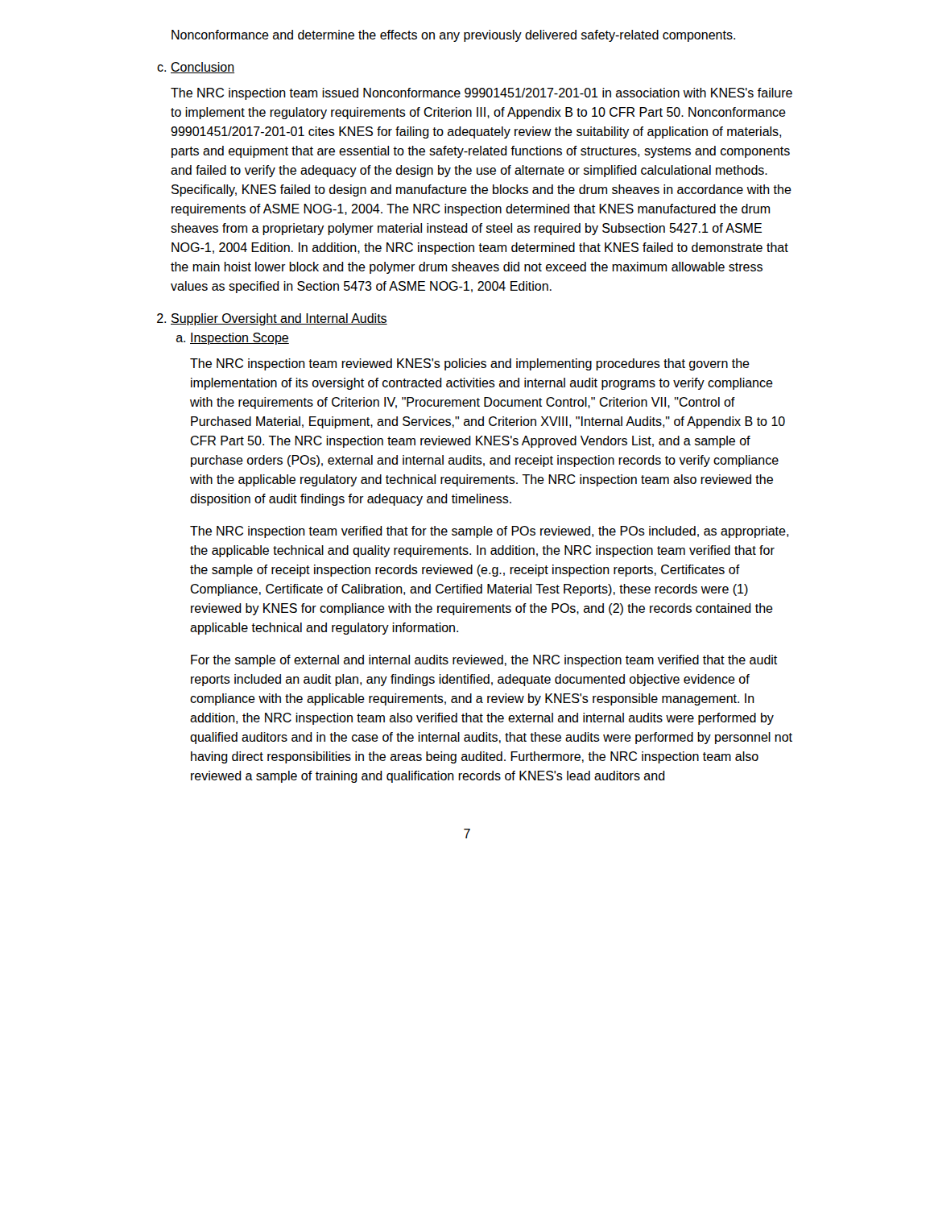Nonconformance and determine the effects on any previously delivered safety-related components.
Conclusion
The NRC inspection team issued Nonconformance 99901451/2017-201-01 in association with KNES's failure to implement the regulatory requirements of Criterion III, of Appendix B to 10 CFR Part 50. Nonconformance 99901451/2017-201-01 cites KNES for failing to adequately review the suitability of application of materials, parts and equipment that are essential to the safety-related functions of structures, systems and components and failed to verify the adequacy of the design by the use of alternate or simplified calculational methods. Specifically, KNES failed to design and manufacture the blocks and the drum sheaves in accordance with the requirements of ASME NOG-1, 2004. The NRC inspection determined that KNES manufactured the drum sheaves from a proprietary polymer material instead of steel as required by Subsection 5427.1 of ASME NOG-1, 2004 Edition. In addition, the NRC inspection team determined that KNES failed to demonstrate that the main hoist lower block and the polymer drum sheaves did not exceed the maximum allowable stress values as specified in Section 5473 of ASME NOG-1, 2004 Edition.
Supplier Oversight and Internal Audits
Inspection Scope
The NRC inspection team reviewed KNES's policies and implementing procedures that govern the implementation of its oversight of contracted activities and internal audit programs to verify compliance with the requirements of Criterion IV, "Procurement Document Control," Criterion VII, "Control of Purchased Material, Equipment, and Services," and Criterion XVIII, "Internal Audits," of Appendix B to 10 CFR Part 50. The NRC inspection team reviewed KNES's Approved Vendors List, and a sample of purchase orders (POs), external and internal audits, and receipt inspection records to verify compliance with the applicable regulatory and technical requirements. The NRC inspection team also reviewed the disposition of audit findings for adequacy and timeliness.
The NRC inspection team verified that for the sample of POs reviewed, the POs included, as appropriate, the applicable technical and quality requirements. In addition, the NRC inspection team verified that for the sample of receipt inspection records reviewed (e.g., receipt inspection reports, Certificates of Compliance, Certificate of Calibration, and Certified Material Test Reports), these records were (1) reviewed by KNES for compliance with the requirements of the POs, and (2) the records contained the applicable technical and regulatory information.
For the sample of external and internal audits reviewed, the NRC inspection team verified that the audit reports included an audit plan, any findings identified, adequate documented objective evidence of compliance with the applicable requirements, and a review by KNES's responsible management. In addition, the NRC inspection team also verified that the external and internal audits were performed by qualified auditors and in the case of the internal audits, that these audits were performed by personnel not having direct responsibilities in the areas being audited. Furthermore, the NRC inspection team also reviewed a sample of training and qualification records of KNES's lead auditors and
7